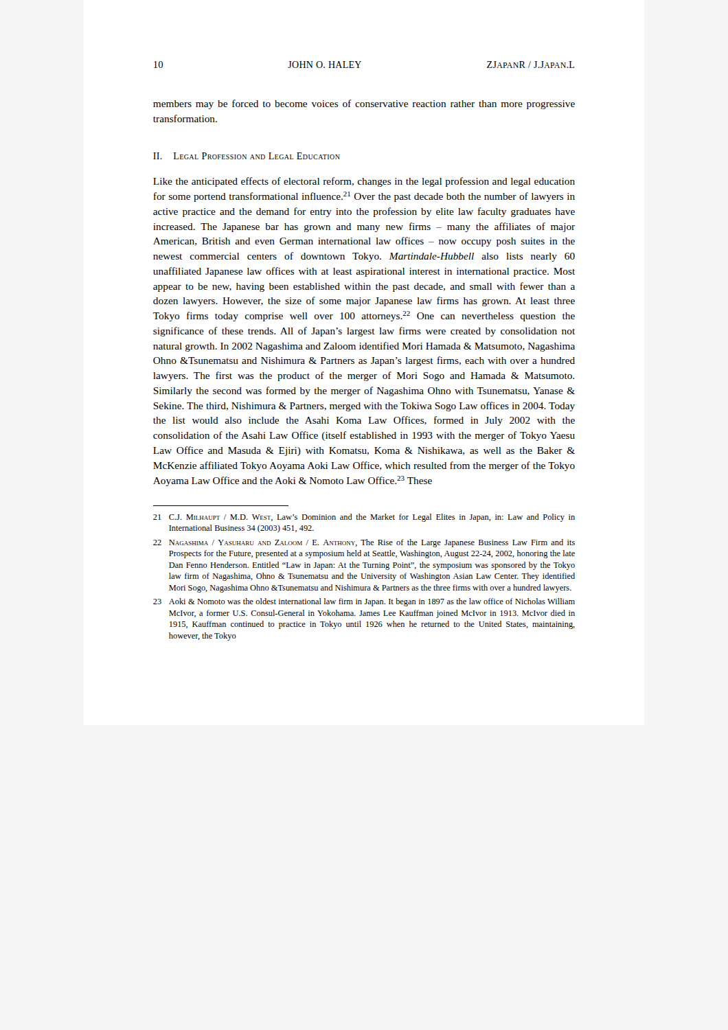10
JOHN O. HALEY
ZJAPANR / J.JAPAN.L
members may be forced to become voices of conservative reaction rather than more progressive transformation.
II. Legal Profession and Legal Education
Like the anticipated effects of electoral reform, changes in the legal profession and legal education for some portend transformational influence.21 Over the past decade both the number of lawyers in active practice and the demand for entry into the profession by elite law faculty graduates have increased. The Japanese bar has grown and many new firms – many the affiliates of major American, British and even German international law offices – now occupy posh suites in the newest commercial centers of downtown Tokyo. Martindale-Hubbell also lists nearly 60 unaffiliated Japanese law offices with at least aspirational interest in international practice. Most appear to be new, having been established within the past decade, and small with fewer than a dozen lawyers. However, the size of some major Japanese law firms has grown. At least three Tokyo firms today comprise well over 100 attorneys.22 One can nevertheless question the significance of these trends. All of Japan’s largest law firms were created by consolidation not natural growth. In 2002 Nagashima and Zaloom identified Mori Hamada & Matsumoto, Nagashima Ohno &Tsunematsu and Nishimura & Partners as Japan’s largest firms, each with over a hundred lawyers. The first was the product of the merger of Mori Sogo and Hamada & Matsumoto. Similarly the second was formed by the merger of Nagashima Ohno with Tsunematsu, Yanase & Sekine. The third, Nishimura & Partners, merged with the Tokiwa Sogo Law offices in 2004. Today the list would also include the Asahi Koma Law Offices, formed in July 2002 with the consolidation of the Asahi Law Office (itself established in 1993 with the merger of Tokyo Yaesu Law Office and Masuda & Ejiri) with Komatsu, Koma & Nishikawa, as well as the Baker & McKenzie affiliated Tokyo Aoyama Aoki Law Office, which resulted from the merger of the Tokyo Aoyama Law Office and the Aoki & Nomoto Law Office.23 These
21 C.J. Milhaupt / M.D. West, Law’s Dominion and the Market for Legal Elites in Japan, in: Law and Policy in International Business 34 (2003) 451, 492.
22 Nagashima / Yasuharu and Zaloom / E. Anthony, The Rise of the Large Japanese Business Law Firm and its Prospects for the Future, presented at a symposium held at Seattle, Washington, August 22-24, 2002, honoring the late Dan Fenno Henderson. Entitled “Law in Japan: At the Turning Point”, the symposium was sponsored by the Tokyo law firm of Nagashima, Ohno & Tsunematsu and the University of Washington Asian Law Center. They identified Mori Sogo, Nagashima Ohno &Tsunematsu and Nishimura & Partners as the three firms with over a hundred lawyers.
23 Aoki & Nomoto was the oldest international law firm in Japan. It began in 1897 as the law office of Nicholas William McIvor, a former U.S. Consul-General in Yokohama. James Lee Kauffman joined McIvor in 1913. McIvor died in 1915, Kauffman continued to practice in Tokyo until 1926 when he returned to the United States, maintaining, however, the Tokyo